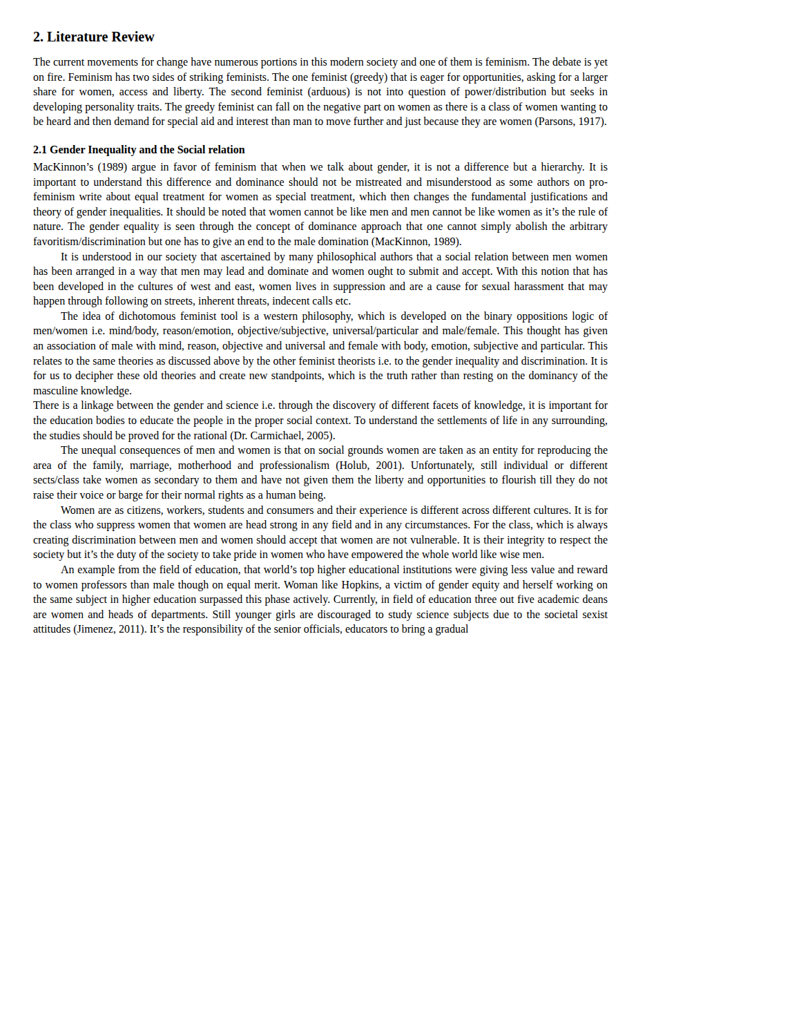2. Literature Review
The current movements for change have numerous portions in this modern society and one of them is feminism. The debate is yet on fire. Feminism has two sides of striking feminists. The one feminist (greedy) that is eager for opportunities, asking for a larger share for women, access and liberty. The second feminist (arduous) is not into question of power/distribution but seeks in developing personality traits. The greedy feminist can fall on the negative part on women as there is a class of women wanting to be heard and then demand for special aid and interest than man to move further and just because they are women (Parsons, 1917).
2.1 Gender Inequality and the Social relation
MacKinnon’s (1989) argue in favor of feminism that when we talk about gender, it is not a difference but a hierarchy. It is important to understand this difference and dominance should not be mistreated and misunderstood as some authors on pro-feminism write about equal treatment for women as special treatment, which then changes the fundamental justifications and theory of gender inequalities. It should be noted that women cannot be like men and men cannot be like women as it’s the rule of nature. The gender equality is seen through the concept of dominance approach that one cannot simply abolish the arbitrary favoritism/discrimination but one has to give an end to the male domination (MacKinnon, 1989).
It is understood in our society that ascertained by many philosophical authors that a social relation between men women has been arranged in a way that men may lead and dominate and women ought to submit and accept. With this notion that has been developed in the cultures of west and east, women lives in suppression and are a cause for sexual harassment that may happen through following on streets, inherent threats, indecent calls etc.
The idea of dichotomous feminist tool is a western philosophy, which is developed on the binary oppositions logic of men/women i.e. mind/body, reason/emotion, objective/subjective, universal/particular and male/female. This thought has given an association of male with mind, reason, objective and universal and female with body, emotion, subjective and particular. This relates to the same theories as discussed above by the other feminist theorists i.e. to the gender inequality and discrimination. It is for us to decipher these old theories and create new standpoints, which is the truth rather than resting on the dominancy of the masculine knowledge.
There is a linkage between the gender and science i.e. through the discovery of different facets of knowledge, it is important for the education bodies to educate the people in the proper social context. To understand the settlements of life in any surrounding, the studies should be proved for the rational (Dr. Carmichael, 2005).
The unequal consequences of men and women is that on social grounds women are taken as an entity for reproducing the area of the family, marriage, motherhood and professionalism (Holub, 2001). Unfortunately, still individual or different sects/class take women as secondary to them and have not given them the liberty and opportunities to flourish till they do not raise their voice or barge for their normal rights as a human being.
Women are as citizens, workers, students and consumers and their experience is different across different cultures. It is for the class who suppress women that women are head strong in any field and in any circumstances. For the class, which is always creating discrimination between men and women should accept that women are not vulnerable. It is their integrity to respect the society but it’s the duty of the society to take pride in women who have empowered the whole world like wise men.
An example from the field of education, that world’s top higher educational institutions were giving less value and reward to women professors than male though on equal merit. Woman like Hopkins, a victim of gender equity and herself working on the same subject in higher education surpassed this phase actively. Currently, in field of education three out five academic deans are women and heads of departments. Still younger girls are discouraged to study science subjects due to the societal sexist attitudes (Jimenez, 2011). It’s the responsibility of the senior officials, educators to bring a gradual